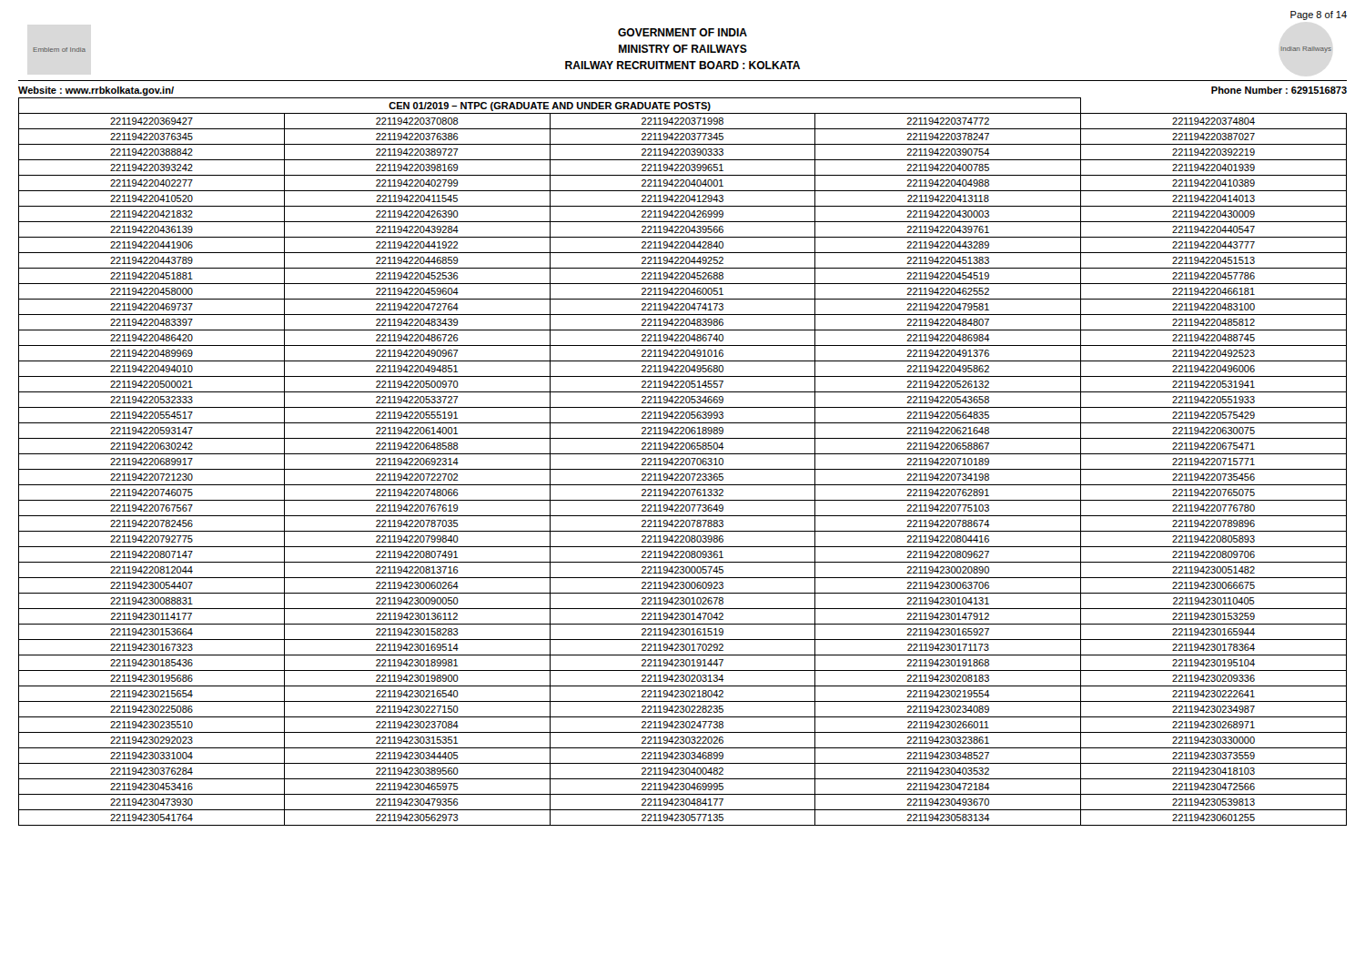Page 8 of 14
Emblem of India
GOVERNMENT OF INDIA
MINISTRY OF RAILWAYS
RAILWAY RECRUITMENT BOARD : KOLKATA
Indian Railways
Website : www.rrbkolkata.gov.in/ Phone Number : 6291516873
| CEN 01/2019 – NTPC (GRADUATE AND UNDER GRADUATE POSTS) |
| --- |
| 221194220369427 | 221194220370808 | 221194220371998 | 221194220374772 | 221194220374804 |
| 221194220376345 | 221194220376386 | 221194220377345 | 221194220378247 | 221194220387027 |
| 221194220388842 | 221194220389727 | 221194220390333 | 221194220390754 | 221194220392219 |
| 221194220393242 | 221194220398169 | 221194220399651 | 221194220400785 | 221194220401939 |
| 221194220402277 | 221194220402799 | 221194220404001 | 221194220404988 | 221194220410389 |
| 221194220410520 | 221194220411545 | 221194220412943 | 221194220413118 | 221194220414013 |
| 221194220421832 | 221194220426390 | 221194220426999 | 221194220430003 | 221194220430009 |
| 221194220436139 | 221194220439284 | 221194220439566 | 221194220439761 | 221194220440547 |
| 221194220441906 | 221194220441922 | 221194220442840 | 221194220443289 | 221194220443777 |
| 221194220443789 | 221194220446859 | 221194220449252 | 221194220451383 | 221194220451513 |
| 221194220451881 | 221194220452536 | 221194220452688 | 221194220454519 | 221194220457786 |
| 221194220458000 | 221194220459604 | 221194220460051 | 221194220462552 | 221194220466181 |
| 221194220469737 | 221194220472764 | 221194220474173 | 221194220479581 | 221194220483100 |
| 221194220483397 | 221194220483439 | 221194220483986 | 221194220484807 | 221194220485812 |
| 221194220486420 | 221194220486726 | 221194220486740 | 221194220486984 | 221194220488745 |
| 221194220489969 | 221194220490967 | 221194220491016 | 221194220491376 | 221194220492523 |
| 221194220494010 | 221194220494851 | 221194220495680 | 221194220495862 | 221194220496006 |
| 221194220500021 | 221194220500970 | 221194220514557 | 221194220526132 | 221194220531941 |
| 221194220532333 | 221194220533727 | 221194220534669 | 221194220543658 | 221194220551933 |
| 221194220554517 | 221194220555191 | 221194220563993 | 221194220564835 | 221194220575429 |
| 221194220593147 | 221194220614001 | 221194220618989 | 221194220621648 | 221194220630075 |
| 221194220630242 | 221194220648588 | 221194220658504 | 221194220658867 | 221194220675471 |
| 221194220689917 | 221194220692314 | 221194220706310 | 221194220710189 | 221194220715771 |
| 221194220721230 | 221194220722702 | 221194220723365 | 221194220734198 | 221194220735456 |
| 221194220746075 | 221194220748066 | 221194220761332 | 221194220762891 | 221194220765075 |
| 221194220767567 | 221194220767619 | 221194220773649 | 221194220775103 | 221194220776780 |
| 221194220782456 | 221194220787035 | 221194220787883 | 221194220788674 | 221194220789896 |
| 221194220792775 | 221194220799840 | 221194220803986 | 221194220804416 | 221194220805893 |
| 221194220807147 | 221194220807491 | 221194220809361 | 221194220809627 | 221194220809706 |
| 221194220812044 | 221194220813716 | 221194230005745 | 221194230020890 | 221194230051482 |
| 221194230054407 | 221194230060264 | 221194230060923 | 221194230063706 | 221194230066675 |
| 221194230088831 | 221194230090050 | 221194230102678 | 221194230104131 | 221194230110405 |
| 221194230114177 | 221194230136112 | 221194230147042 | 221194230147912 | 221194230153259 |
| 221194230153664 | 221194230158283 | 221194230161519 | 221194230165927 | 221194230165944 |
| 221194230167323 | 221194230169514 | 221194230170292 | 221194230171173 | 221194230178364 |
| 221194230185436 | 221194230189981 | 221194230191447 | 221194230191868 | 221194230195104 |
| 221194230195686 | 221194230198900 | 221194230203134 | 221194230208183 | 221194230209336 |
| 221194230215654 | 221194230216540 | 221194230218042 | 221194230219554 | 221194230222641 |
| 221194230225086 | 221194230227150 | 221194230228235 | 221194230234089 | 221194230234987 |
| 221194230235510 | 221194230237084 | 221194230247738 | 221194230266011 | 221194230268971 |
| 221194230292023 | 221194230315351 | 221194230322026 | 221194230323861 | 221194230330000 |
| 221194230331004 | 221194230344405 | 221194230346899 | 221194230348527 | 221194230373559 |
| 221194230376284 | 221194230389560 | 221194230400482 | 221194230403532 | 221194230418103 |
| 221194230453416 | 221194230465975 | 221194230469995 | 221194230472184 | 221194230472566 |
| 221194230473930 | 221194230479356 | 221194230484177 | 221194230493670 | 221194230539813 |
| 221194230541764 | 221194230562973 | 221194230577135 | 221194230583134 | 221194230601255 |